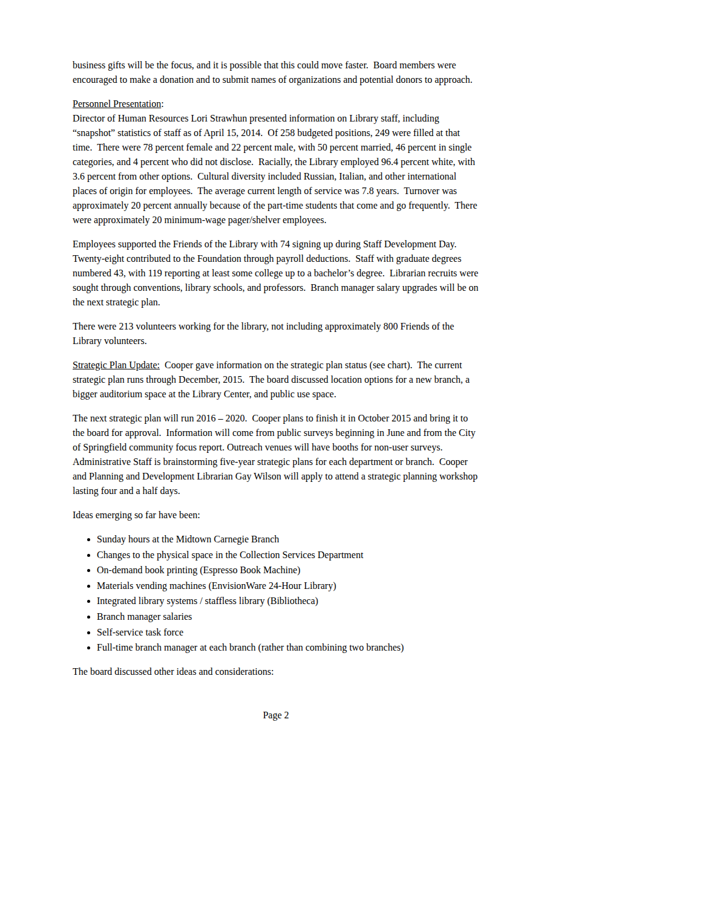business gifts will be the focus, and it is possible that this could move faster. Board members were encouraged to make a donation and to submit names of organizations and potential donors to approach.
Personnel Presentation:
Director of Human Resources Lori Strawhun presented information on Library staff, including “snapshot” statistics of staff as of April 15, 2014. Of 258 budgeted positions, 249 were filled at that time. There were 78 percent female and 22 percent male, with 50 percent married, 46 percent in single categories, and 4 percent who did not disclose. Racially, the Library employed 96.4 percent white, with 3.6 percent from other options. Cultural diversity included Russian, Italian, and other international places of origin for employees. The average current length of service was 7.8 years. Turnover was approximately 20 percent annually because of the part-time students that come and go frequently. There were approximately 20 minimum-wage pager/shelver employees.
Employees supported the Friends of the Library with 74 signing up during Staff Development Day. Twenty-eight contributed to the Foundation through payroll deductions. Staff with graduate degrees numbered 43, with 119 reporting at least some college up to a bachelor’s degree. Librarian recruits were sought through conventions, library schools, and professors. Branch manager salary upgrades will be on the next strategic plan.
There were 213 volunteers working for the library, not including approximately 800 Friends of the Library volunteers.
Strategic Plan Update: Cooper gave information on the strategic plan status (see chart). The current strategic plan runs through December, 2015. The board discussed location options for a new branch, a bigger auditorium space at the Library Center, and public use space.
The next strategic plan will run 2016 – 2020. Cooper plans to finish it in October 2015 and bring it to the board for approval. Information will come from public surveys beginning in June and from the City of Springfield community focus report. Outreach venues will have booths for non-user surveys. Administrative Staff is brainstorming five-year strategic plans for each department or branch. Cooper and Planning and Development Librarian Gay Wilson will apply to attend a strategic planning workshop lasting four and a half days.
Ideas emerging so far have been:
Sunday hours at the Midtown Carnegie Branch
Changes to the physical space in the Collection Services Department
On-demand book printing (Espresso Book Machine)
Materials vending machines (EnvisionWare 24-Hour Library)
Integrated library systems / staffless library (Bibliotheca)
Branch manager salaries
Self-service task force
Full-time branch manager at each branch (rather than combining two branches)
The board discussed other ideas and considerations:
Page 2